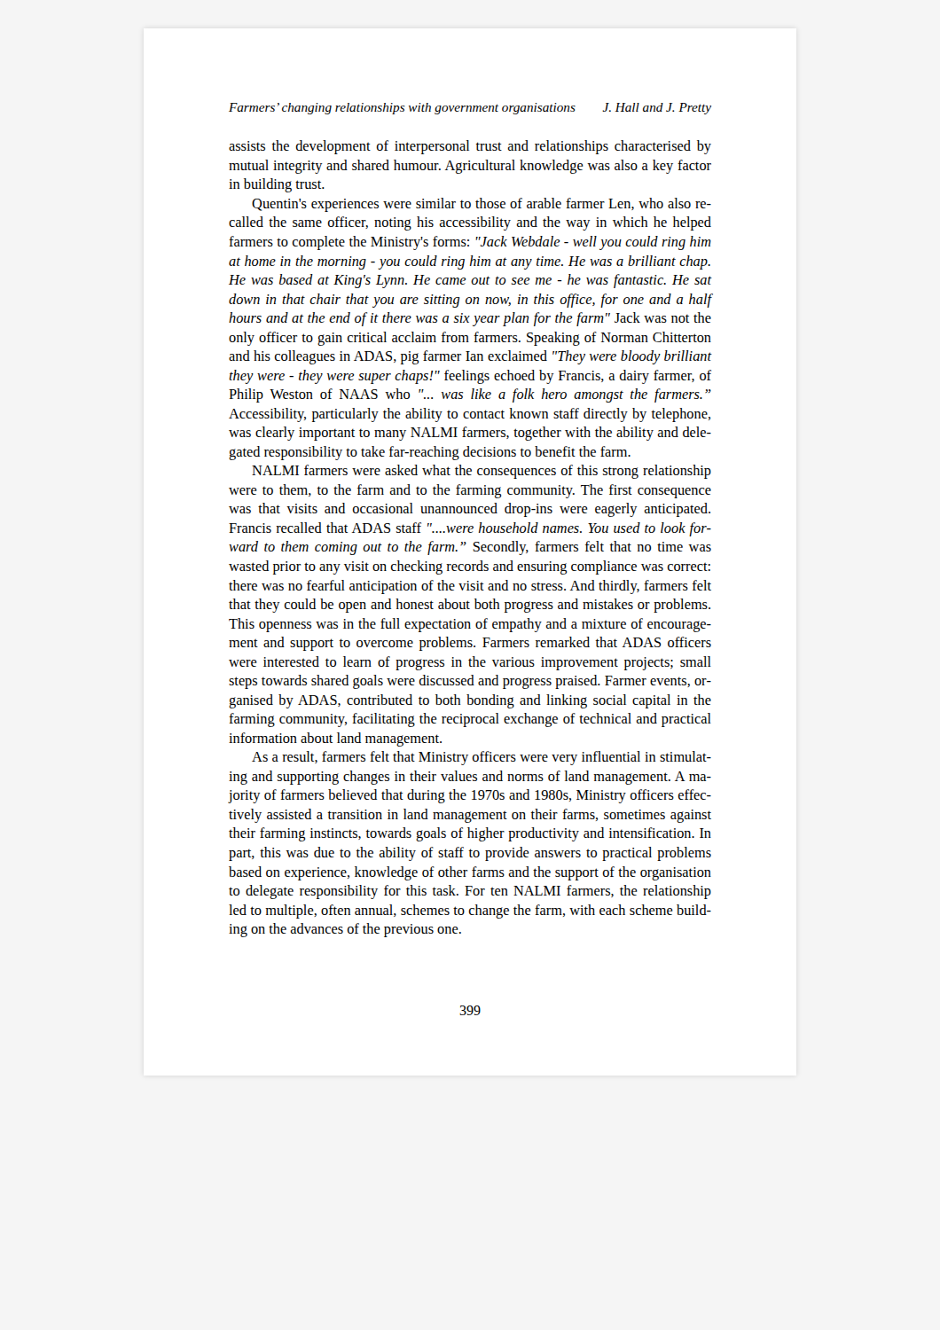Farmers’ changing relationships with government organisations J. Hall and J. Pretty
assists the development of interpersonal trust and relationships characterised by mutual integrity and shared humour. Agricultural knowledge was also a key factor in building trust.
Quentin's experiences were similar to those of arable farmer Len, who also recalled the same officer, noting his accessibility and the way in which he helped farmers to complete the Ministry's forms: "Jack Webdale - well you could ring him at home in the morning - you could ring him at any time. He was a brilliant chap. He was based at King's Lynn. He came out to see me - he was fantastic. He sat down in that chair that you are sitting on now, in this office, for one and a half hours and at the end of it there was a six year plan for the farm" Jack was not the only officer to gain critical acclaim from farmers. Speaking of Norman Chitterton and his colleagues in ADAS, pig farmer Ian exclaimed "They were bloody brilliant they were - they were super chaps!" feelings echoed by Francis, a dairy farmer, of Philip Weston of NAAS who "... was like a folk hero amongst the farmers.” Accessibility, particularly the ability to contact known staff directly by telephone, was clearly important to many NALMI farmers, together with the ability and delegated responsibility to take far-reaching decisions to benefit the farm.
NALMI farmers were asked what the consequences of this strong relationship were to them, to the farm and to the farming community. The first consequence was that visits and occasional unannounced drop-ins were eagerly anticipated. Francis recalled that ADAS staff "....were household names. You used to look forward to them coming out to the farm.” Secondly, farmers felt that no time was wasted prior to any visit on checking records and ensuring compliance was correct: there was no fearful anticipation of the visit and no stress. And thirdly, farmers felt that they could be open and honest about both progress and mistakes or problems. This openness was in the full expectation of empathy and a mixture of encouragement and support to overcome problems. Farmers remarked that ADAS officers were interested to learn of progress in the various improvement projects; small steps towards shared goals were discussed and progress praised. Farmer events, organised by ADAS, contributed to both bonding and linking social capital in the farming community, facilitating the reciprocal exchange of technical and practical information about land management.
As a result, farmers felt that Ministry officers were very influential in stimulating and supporting changes in their values and norms of land management. A majority of farmers believed that during the 1970s and 1980s, Ministry officers effectively assisted a transition in land management on their farms, sometimes against their farming instincts, towards goals of higher productivity and intensification. In part, this was due to the ability of staff to provide answers to practical problems based on experience, knowledge of other farms and the support of the organisation to delegate responsibility for this task. For ten NALMI farmers, the relationship led to multiple, often annual, schemes to change the farm, with each scheme building on the advances of the previous one.
399